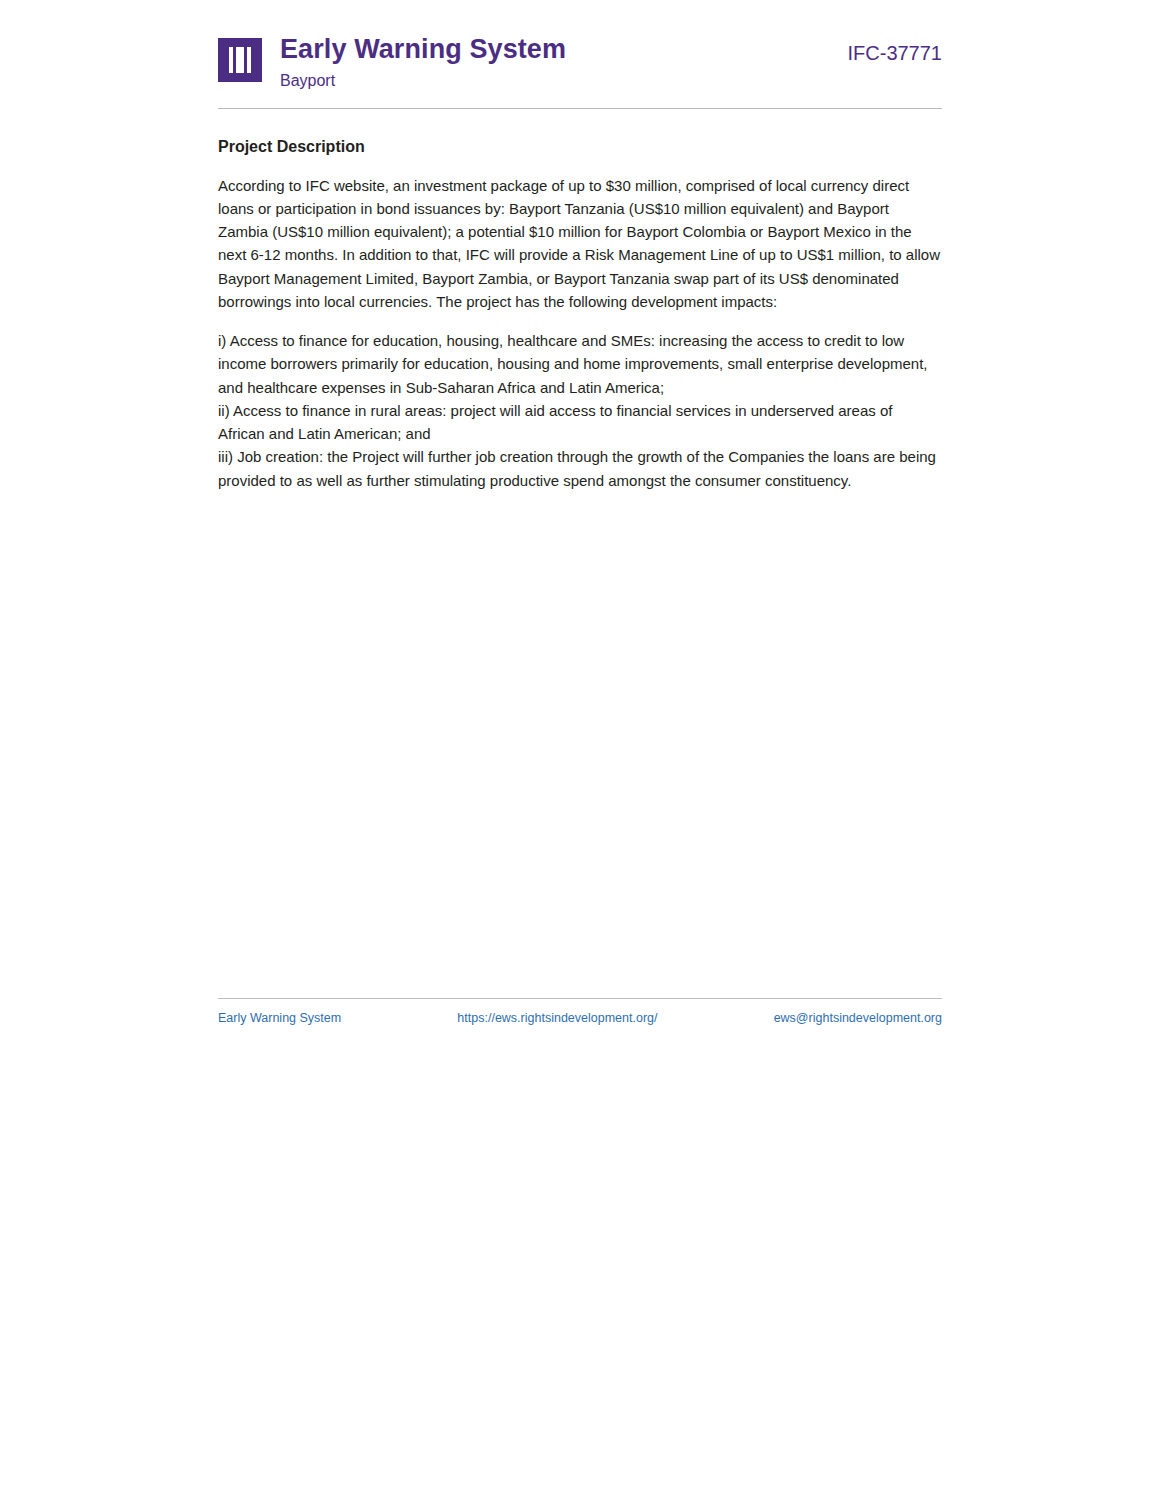Early Warning System
Bayport
IFC-37771
Project Description
According to IFC website, an investment package of up to $30 million, comprised of local currency direct loans or participation in bond issuances by: Bayport Tanzania (US$10 million equivalent) and Bayport Zambia (US$10 million equivalent); a potential $10 million for Bayport Colombia or Bayport Mexico in the next 6-12 months. In addition to that, IFC will provide a Risk Management Line of up to US$1 million, to allow Bayport Management Limited, Bayport Zambia, or Bayport Tanzania swap part of its US$ denominated borrowings into local currencies. The project has the following development impacts:
i) Access to finance for education, housing, healthcare and SMEs: increasing the access to credit to low income borrowers primarily for education, housing and home improvements, small enterprise development, and healthcare expenses in Sub-Saharan Africa and Latin America;
ii) Access to finance in rural areas: project will aid access to financial services in underserved areas of African and Latin American; and
iii) Job creation: the Project will further job creation through the growth of the Companies the loans are being provided to as well as further stimulating productive spend amongst the consumer constituency.
Early Warning System
https://ews.rightsindevelopment.org/
ews@rightsindevelopment.org